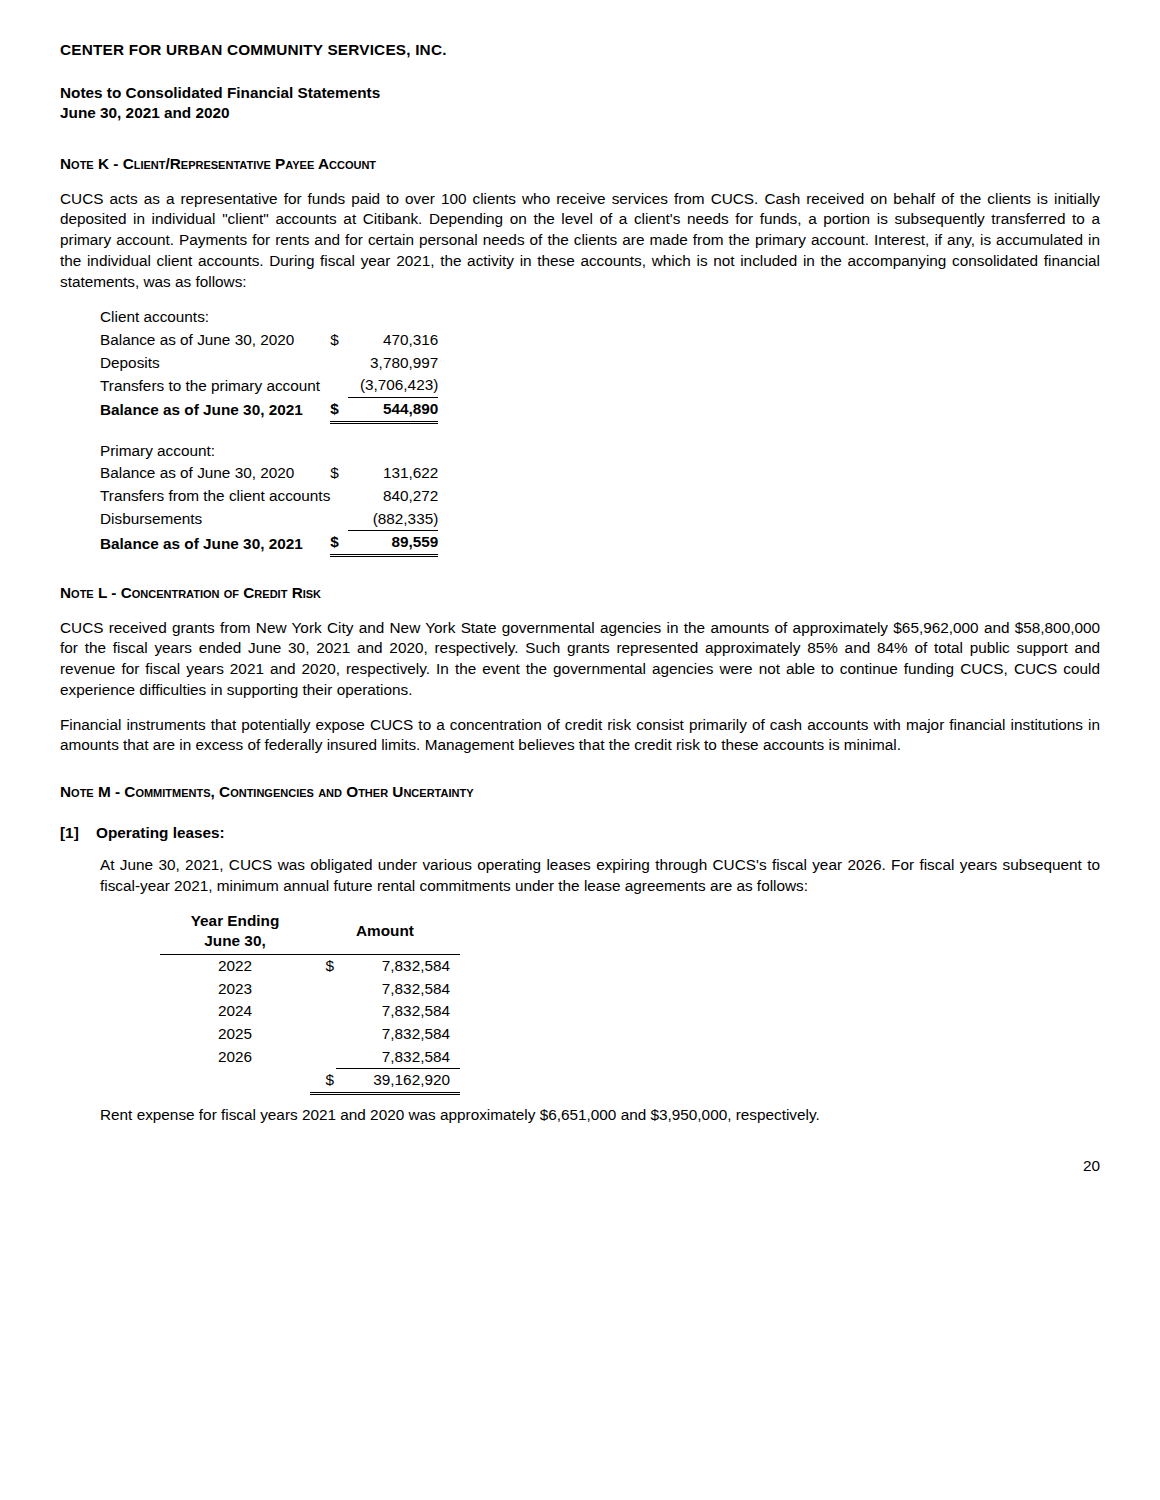CENTER FOR URBAN COMMUNITY SERVICES, INC.
Notes to Consolidated Financial Statements
June 30, 2021 and 2020
Note K - Client/Representative Payee Account
CUCS acts as a representative for funds paid to over 100 clients who receive services from CUCS. Cash received on behalf of the clients is initially deposited in individual "client" accounts at Citibank. Depending on the level of a client's needs for funds, a portion is subsequently transferred to a primary account. Payments for rents and for certain personal needs of the clients are made from the primary account. Interest, if any, is accumulated in the individual client accounts. During fiscal year 2021, the activity in these accounts, which is not included in the accompanying consolidated financial statements, was as follows:
| Client accounts: | | |
| Balance as of June 30, 2020 | $ | 470,316 |
| Deposits | | 3,780,997 |
| Transfers to the primary account | | (3,706,423) |
| Balance as of June 30, 2021 | $ | 544,890 |
| Primary account: | | |
| Balance as of June 30, 2020 | $ | 131,622 |
| Transfers from the client accounts | | 840,272 |
| Disbursements | | (882,335) |
| Balance as of June 30, 2021 | $ | 89,559 |
Note L - Concentration of Credit Risk
CUCS received grants from New York City and New York State governmental agencies in the amounts of approximately $65,962,000 and $58,800,000 for the fiscal years ended June 30, 2021 and 2020, respectively. Such grants represented approximately 85% and 84% of total public support and revenue for fiscal years 2021 and 2020, respectively. In the event the governmental agencies were not able to continue funding CUCS, CUCS could experience difficulties in supporting their operations.
Financial instruments that potentially expose CUCS to a concentration of credit risk consist primarily of cash accounts with major financial institutions in amounts that are in excess of federally insured limits. Management believes that the credit risk to these accounts is minimal.
Note M - Commitments, Contingencies and Other Uncertainty
[1] Operating leases:
At June 30, 2021, CUCS was obligated under various operating leases expiring through CUCS's fiscal year 2026. For fiscal years subsequent to fiscal-year 2021, minimum annual future rental commitments under the lease agreements are as follows:
| Year Ending June 30, | Amount |
| --- | --- |
| 2022 | $ | 7,832,584 |
| 2023 | | 7,832,584 |
| 2024 | | 7,832,584 |
| 2025 | | 7,832,584 |
| 2026 | | 7,832,584 |
| | $ | 39,162,920 |
Rent expense for fiscal years 2021 and 2020 was approximately $6,651,000 and $3,950,000, respectively.
20